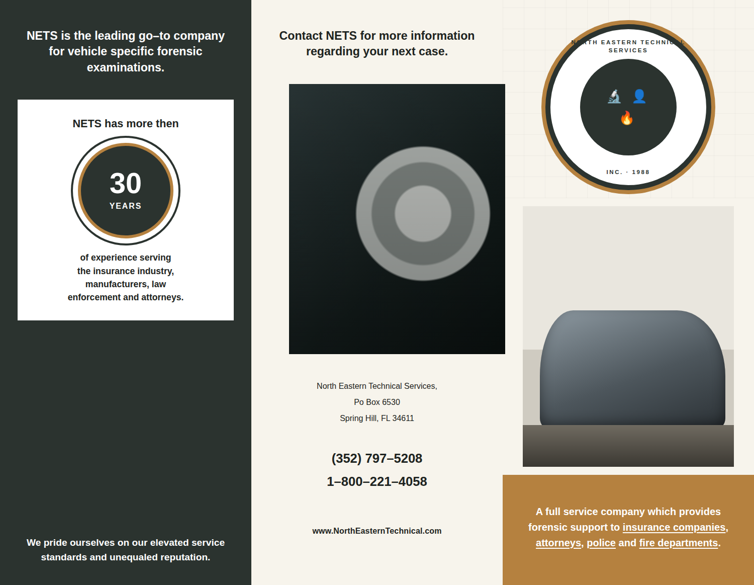NETS is the leading go–to company for vehicle specific forensic examinations.
NETS has more then
30 YEARS
of experience serving
the insurance industry,
manufacturers, law
enforcement and attorneys.
We pride ourselves on our elevated service standards and unequaled reputation.
Contact NETS for more information regarding your next case.
North Eastern Technical Services,
Po Box 6530
Spring Hill, FL 34611
(352) 797–5208
1–800–221–4058
www.NorthEasternTechnical.com
North Eastern Technical Services Inc. · 1988
🔬 👤 🔥
A full service company which provides forensic support to insurance companies, attorneys, police and fire departments.